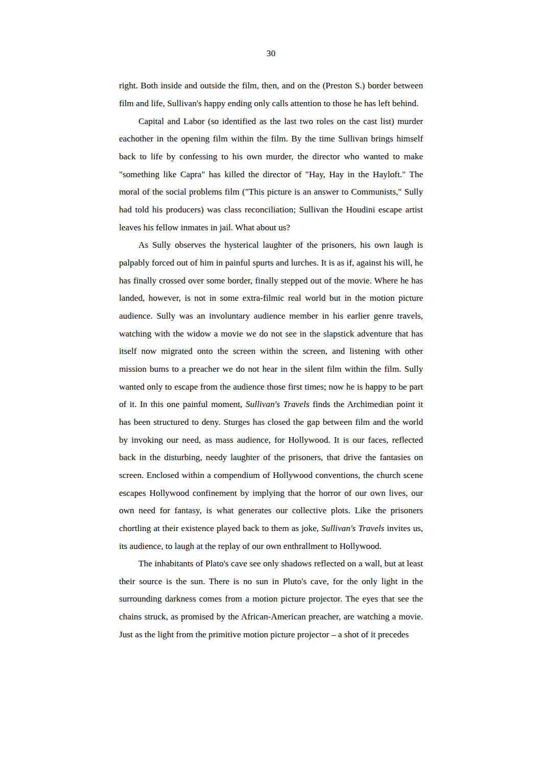30
right. Both inside and outside the film, then, and on the (Preston S.) border between film and life, Sullivan's happy ending only calls attention to those he has left behind.
Capital and Labor (so identified as the last two roles on the cast list) murder eachother in the opening film within the film. By the time Sullivan brings himself back to life by confessing to his own murder, the director who wanted to make "something like Capra" has killed the director of "Hay, Hay in the Hayloft." The moral of the social problems film ("This picture is an answer to Communists," Sully had told his producers) was class reconciliation; Sullivan the Houdini escape artist leaves his fellow inmates in jail. What about us?
As Sully observes the hysterical laughter of the prisoners, his own laugh is palpably forced out of him in painful spurts and lurches. It is as if, against his will, he has finally crossed over some border, finally stepped out of the movie. Where he has landed, however, is not in some extra-filmic real world but in the motion picture audience. Sully was an involuntary audience member in his earlier genre travels, watching with the widow a movie we do not see in the slapstick adventure that has itself now migrated onto the screen within the screen, and listening with other mission bums to a preacher we do not hear in the silent film within the film. Sully wanted only to escape from the audience those first times; now he is happy to be part of it. In this one painful moment, Sullivan's Travels finds the Archimedian point it has been structured to deny. Sturges has closed the gap between film and the world by invoking our need, as mass audience, for Hollywood. It is our faces, reflected back in the disturbing, needy laughter of the prisoners, that drive the fantasies on screen. Enclosed within a compendium of Hollywood conventions, the church scene escapes Hollywood confinement by implying that the horror of our own lives, our own need for fantasy, is what generates our collective plots. Like the prisoners chortling at their existence played back to them as joke, Sullivan's Travels invites us, its audience, to laugh at the replay of our own enthrallment to Hollywood.
The inhabitants of Plato's cave see only shadows reflected on a wall, but at least their source is the sun. There is no sun in Pluto's cave, for the only light in the surrounding darkness comes from a motion picture projector. The eyes that see the chains struck, as promised by the African-American preacher, are watching a movie. Just as the light from the primitive motion picture projector – a shot of it precedes